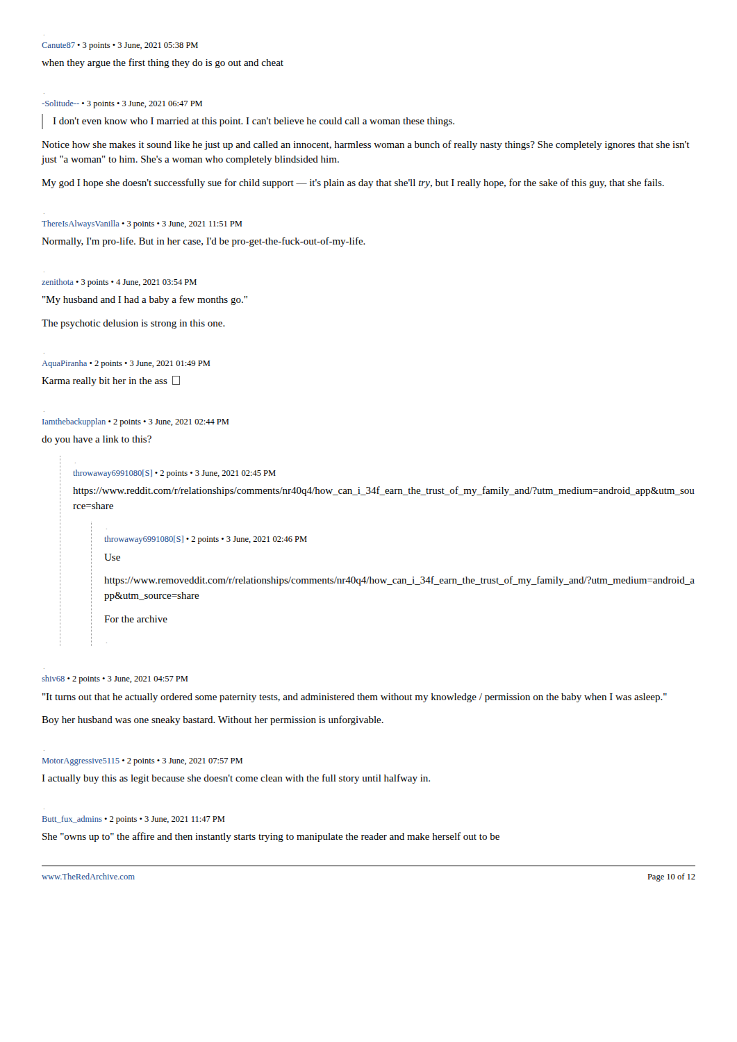.
Canute87 • 3 points • 3 June, 2021 05:38 PM
when they argue the first thing they do is go out and cheat
.
-Solitude-- • 3 points • 3 June, 2021 06:47 PM
I don't even know who I married at this point. I can't believe he could call a woman these things.
Notice how she makes it sound like he just up and called an innocent, harmless woman a bunch of really nasty things? She completely ignores that she isn't just "a woman" to him. She's a woman who completely blindsided him.
My god I hope she doesn't successfully sue for child support — it's plain as day that she'll try, but I really hope, for the sake of this guy, that she fails.
.
ThereIsAlwaysVanilla • 3 points • 3 June, 2021 11:51 PM
Normally, I'm pro-life. But in her case, I'd be pro-get-the-fuck-out-of-my-life.
.
zenithota • 3 points • 4 June, 2021 03:54 PM
"My husband and I had a baby a few months go."
The psychotic delusion is strong in this one.
.
AquaPiranha • 2 points • 3 June, 2021 01:49 PM
Karma really bit her in the ass
.
Iamthebackupplan • 2 points • 3 June, 2021 02:44 PM
do you have a link to this?
.
throwaway6991080[S] • 2 points • 3 June, 2021 02:45 PM
https://www.reddit.com/r/relationships/comments/nr40q4/how_can_i_34f_earn_the_trust_of_my_family_and/?utm_medium=android_app&utm_source=share
.
throwaway6991080[S] • 2 points • 3 June, 2021 02:46 PM
Use
https://www.removeddit.com/r/relationships/comments/nr40q4/how_can_i_34f_earn_the_trust_of_my_family_and/?utm_medium=android_app&utm_source=share
For the archive
.
.
shiv68 • 2 points • 3 June, 2021 04:57 PM
"It turns out that he actually ordered some paternity tests, and administered them without my knowledge / permission on the baby when I was asleep."
Boy her husband was one sneaky bastard. Without her permission is unforgivable.
.
MotorAggressive5115 • 2 points • 3 June, 2021 07:57 PM
I actually buy this as legit because she doesn't come clean with the full story until halfway in.
.
Butt_fux_admins • 2 points • 3 June, 2021 11:47 PM
She "owns up to" the affire and then instantly starts trying to manipulate the reader and make herself out to be
www.TheRedArchive.com Page 10 of 12